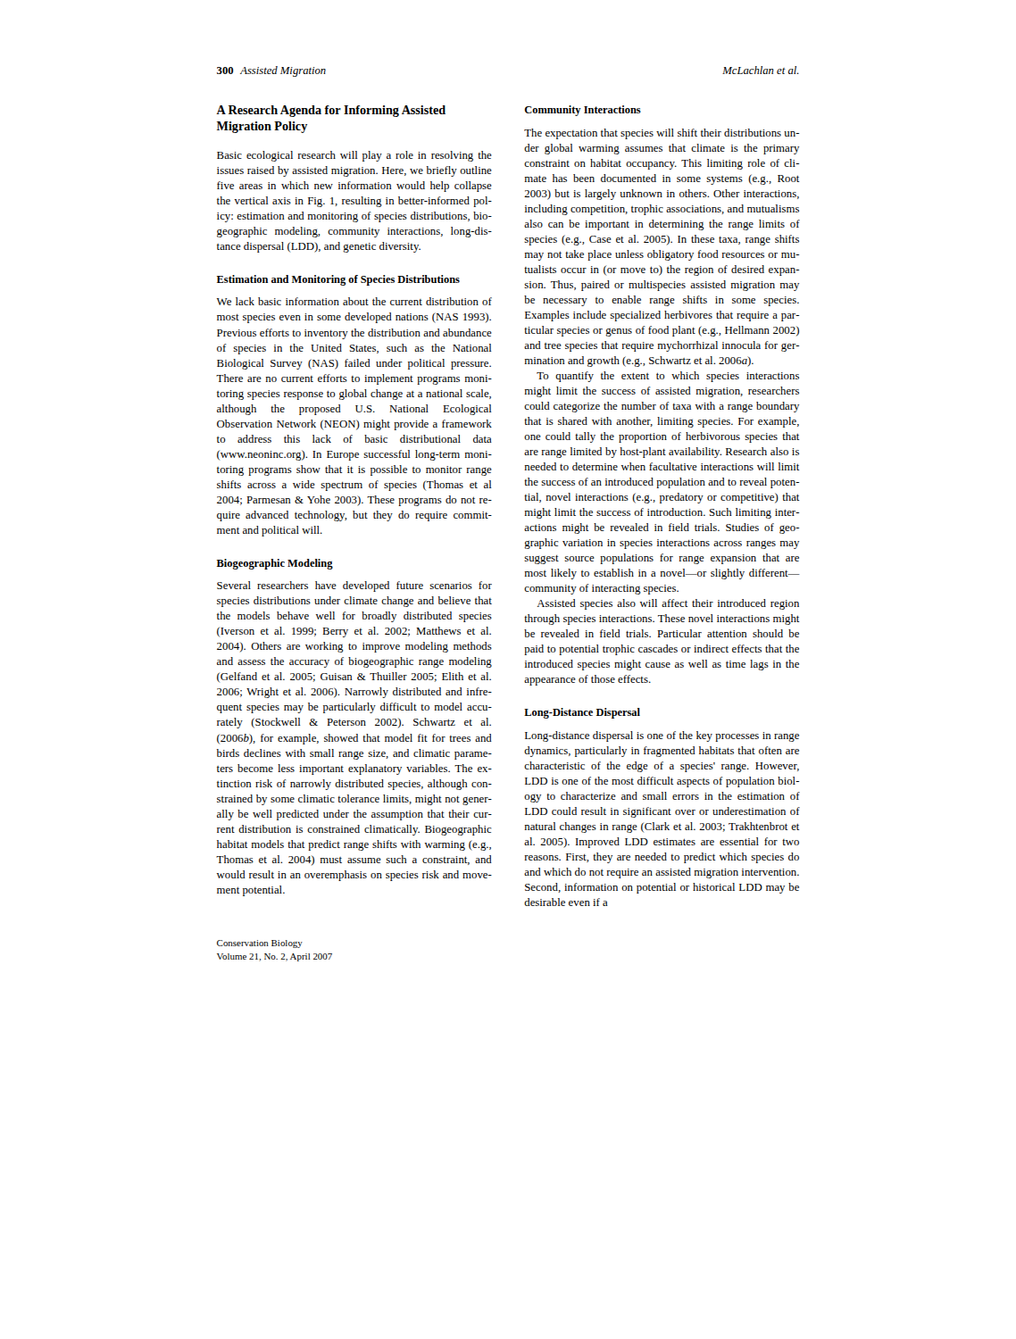300 Assisted Migration
McLachlan et al.
A Research Agenda for Informing Assisted
Migration Policy
Basic ecological research will play a role in resolving the issues raised by assisted migration. Here, we briefly outline five areas in which new information would help collapse the vertical axis in Fig. 1, resulting in better-informed policy: estimation and monitoring of species distributions, biogeographic modeling, community interactions, long-distance dispersal (LDD), and genetic diversity.
Estimation and Monitoring of Species Distributions
We lack basic information about the current distribution of most species even in some developed nations (NAS 1993). Previous efforts to inventory the distribution and abundance of species in the United States, such as the National Biological Survey (NAS) failed under political pressure. There are no current efforts to implement programs monitoring species response to global change at a national scale, although the proposed U.S. National Ecological Observation Network (NEON) might provide a framework to address this lack of basic distributional data (www.neoninc.org). In Europe successful long-term monitoring programs show that it is possible to monitor range shifts across a wide spectrum of species (Thomas et al 2004; Parmesan & Yohe 2003). These programs do not require advanced technology, but they do require commitment and political will.
Biogeographic Modeling
Several researchers have developed future scenarios for species distributions under climate change and believe that the models behave well for broadly distributed species (Iverson et al. 1999; Berry et al. 2002; Matthews et al. 2004). Others are working to improve modeling methods and assess the accuracy of biogeographic range modeling (Gelfand et al. 2005; Guisan & Thuiller 2005; Elith et al. 2006; Wright et al. 2006). Narrowly distributed and infrequent species may be particularly difficult to model accurately (Stockwell & Peterson 2002). Schwartz et al. (2006b), for example, showed that model fit for trees and birds declines with small range size, and climatic parameters become less important explanatory variables. The extinction risk of narrowly distributed species, although constrained by some climatic tolerance limits, might not generally be well predicted under the assumption that their current distribution is constrained climatically. Biogeographic habitat models that predict range shifts with warming (e.g., Thomas et al. 2004) must assume such a constraint, and would result in an overemphasis on species risk and movement potential.
Community Interactions
The expectation that species will shift their distributions under global warming assumes that climate is the primary constraint on habitat occupancy. This limiting role of climate has been documented in some systems (e.g., Root 2003) but is largely unknown in others. Other interactions, including competition, trophic associations, and mutualisms also can be important in determining the range limits of species (e.g., Case et al. 2005). In these taxa, range shifts may not take place unless obligatory food resources or mutualists occur in (or move to) the region of desired expansion. Thus, paired or multispecies assisted migration may be necessary to enable range shifts in some species. Examples include specialized herbivores that require a particular species or genus of food plant (e.g., Hellmann 2002) and tree species that require mychorrhizal innocula for germination and growth (e.g., Schwartz et al. 2006a).
To quantify the extent to which species interactions might limit the success of assisted migration, researchers could categorize the number of taxa with a range boundary that is shared with another, limiting species. For example, one could tally the proportion of herbivorous species that are range limited by host-plant availability. Research also is needed to determine when facultative interactions will limit the success of an introduced population and to reveal potential, novel interactions (e.g., predatory or competitive) that might limit the success of introduction. Such limiting interactions might be revealed in field trials. Studies of geographic variation in species interactions across ranges may suggest source populations for range expansion that are most likely to establish in a novel—or slightly different—community of interacting species.
Assisted species also will affect their introduced region through species interactions. These novel interactions might be revealed in field trials. Particular attention should be paid to potential trophic cascades or indirect effects that the introduced species might cause as well as time lags in the appearance of those effects.
Long-Distance Dispersal
Long-distance dispersal is one of the key processes in range dynamics, particularly in fragmented habitats that often are characteristic of the edge of a species' range. However, LDD is one of the most difficult aspects of population biology to characterize and small errors in the estimation of LDD could result in significant over or underestimation of natural changes in range (Clark et al. 2003; Trakhtenbrot et al. 2005). Improved LDD estimates are essential for two reasons. First, they are needed to predict which species do and which do not require an assisted migration intervention. Second, information on potential or historical LDD may be desirable even if a
Conservation Biology
Volume 21, No. 2, April 2007